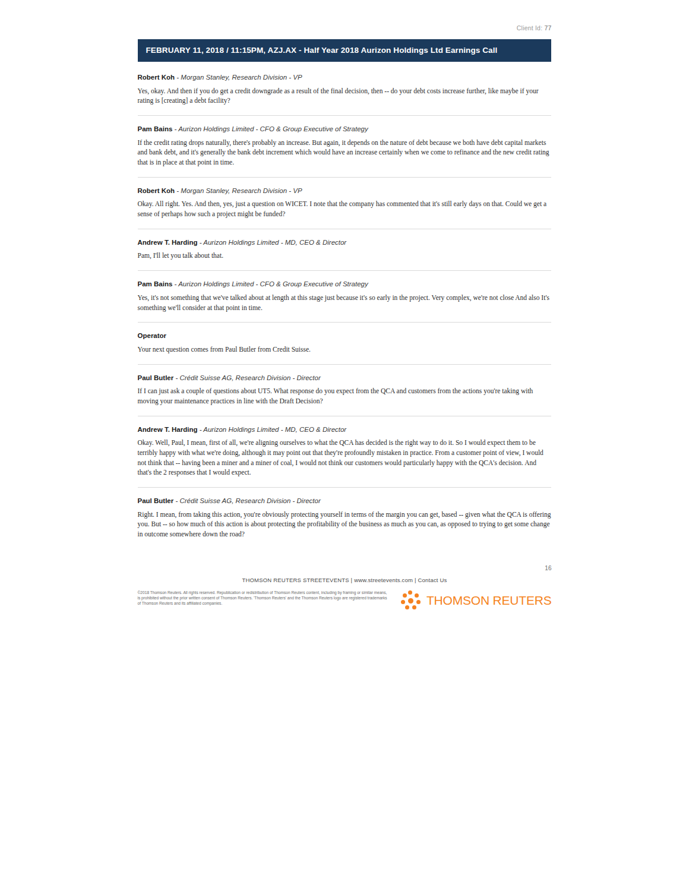Client Id: 77
FEBRUARY 11, 2018 / 11:15PM, AZJ.AX - Half Year 2018 Aurizon Holdings Ltd Earnings Call
Robert Koh - Morgan Stanley, Research Division - VP
Yes, okay. And then if you do get a credit downgrade as a result of the final decision, then -- do your debt costs increase further, like maybe if your rating is [creating] a debt facility?
Pam Bains - Aurizon Holdings Limited - CFO & Group Executive of Strategy
If the credit rating drops naturally, there's probably an increase. But again, it depends on the nature of debt because we both have debt capital markets and bank debt, and it's generally the bank debt increment which would have an increase certainly when we come to refinance and the new credit rating that is in place at that point in time.
Robert Koh - Morgan Stanley, Research Division - VP
Okay. All right. Yes. And then, yes, just a question on WICET. I note that the company has commented that it's still early days on that. Could we get a sense of perhaps how such a project might be funded?
Andrew T. Harding - Aurizon Holdings Limited - MD, CEO & Director
Pam, I'll let you talk about that.
Pam Bains - Aurizon Holdings Limited - CFO & Group Executive of Strategy
Yes, it's not something that we've talked about at length at this stage just because it's so early in the project. Very complex, we're not close And also It's something we'll consider at that point in time.
Operator
Your next question comes from Paul Butler from Credit Suisse.
Paul Butler - Crédit Suisse AG, Research Division - Director
If I can just ask a couple of questions about UT5. What response do you expect from the QCA and customers from the actions you're taking with moving your maintenance practices in line with the Draft Decision?
Andrew T. Harding - Aurizon Holdings Limited - MD, CEO & Director
Okay. Well, Paul, I mean, first of all, we're aligning ourselves to what the QCA has decided is the right way to do it. So I would expect them to be terribly happy with what we're doing, although it may point out that they're profoundly mistaken in practice. From a customer point of view, I would not think that -- having been a miner and a miner of coal, I would not think our customers would particularly happy with the QCA's decision. And that's the 2 responses that I would expect.
Paul Butler - Crédit Suisse AG, Research Division - Director
Right. I mean, from taking this action, you're obviously protecting yourself in terms of the margin you can get, based -- given what the QCA is offering you. But -- so how much of this action is about protecting the profitability of the business as much as you can, as opposed to trying to get some change in outcome somewhere down the road?
16
THOMSON REUTERS STREETEVENTS | www.streetevents.com | Contact Us
©2018 Thomson Reuters. All rights reserved. Republication or redistribution of Thomson Reuters content, including by framing or similar means, is prohibited without the prior written consent of Thomson Reuters. 'Thomson Reuters' and the Thomson Reuters logo are registered trademarks of Thomson Reuters and its affiliated companies.
THOMSON REUTERS